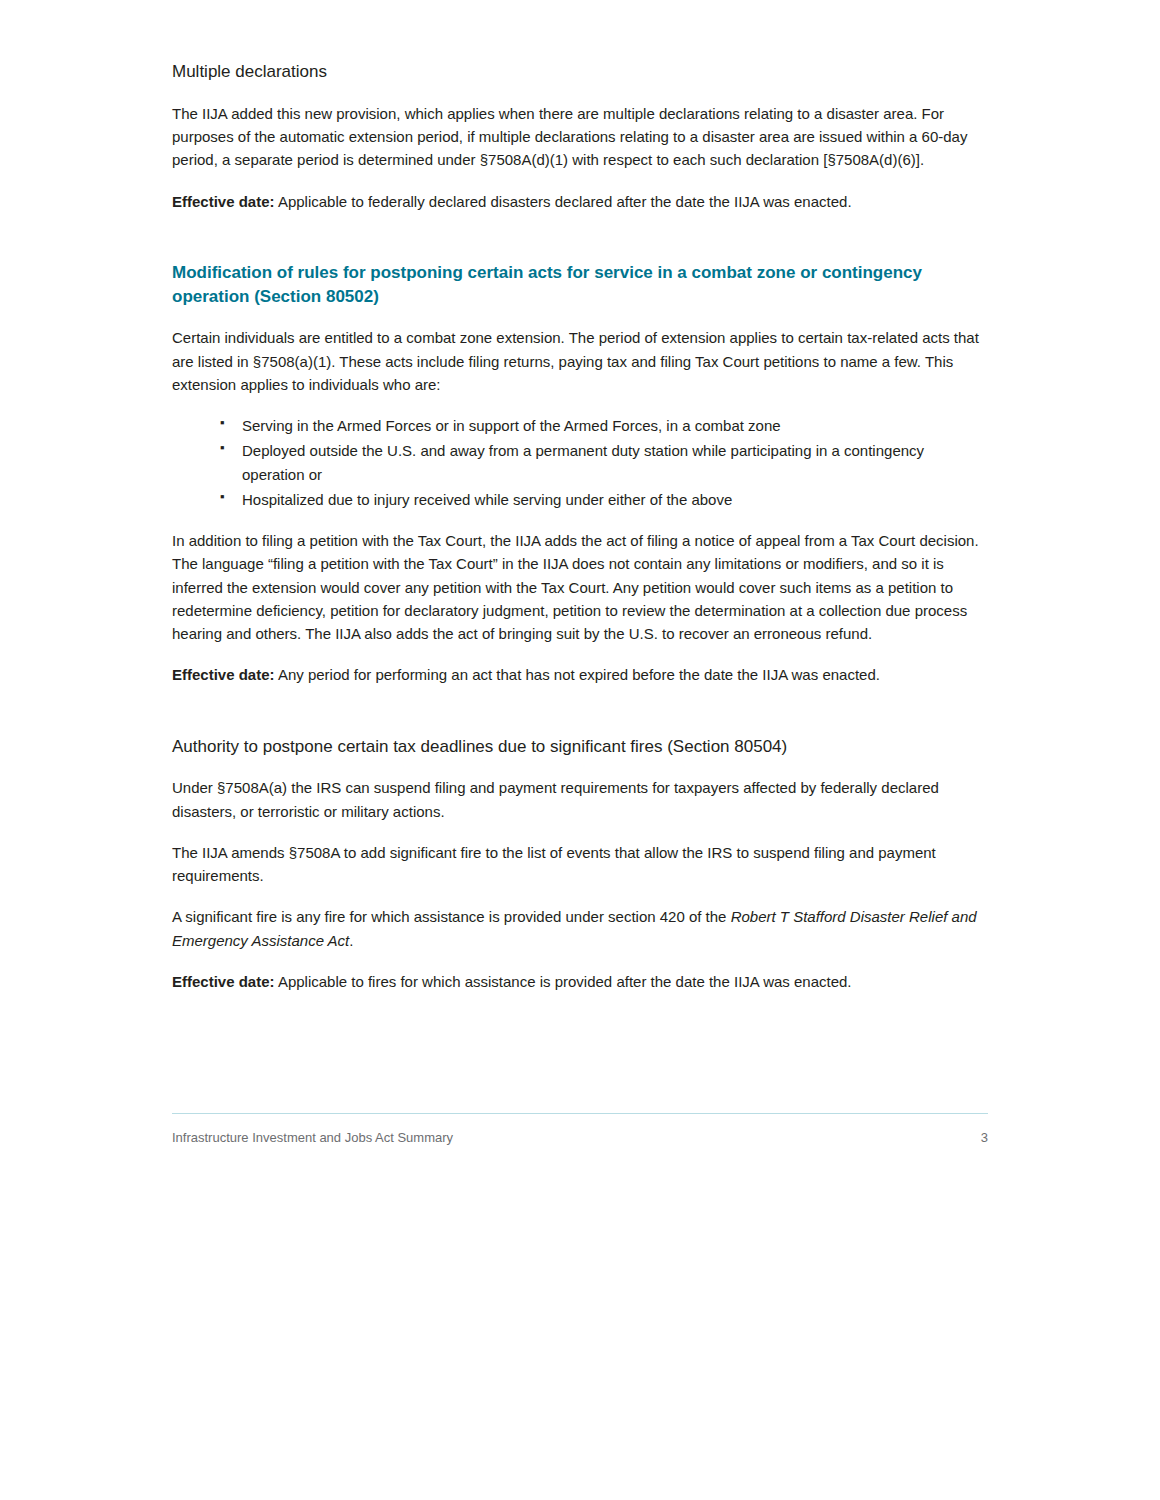Multiple declarations
The IIJA added this new provision, which applies when there are multiple declarations relating to a disaster area. For purposes of the automatic extension period, if multiple declarations relating to a disaster area are issued within a 60-day period, a separate period is determined under §7508A(d)(1) with respect to each such declaration [§7508A(d)(6)].
Effective date: Applicable to federally declared disasters declared after the date the IIJA was enacted.
Modification of rules for postponing certain acts for service in a combat zone or contingency operation (Section 80502)
Certain individuals are entitled to a combat zone extension. The period of extension applies to certain tax-related acts that are listed in §7508(a)(1). These acts include filing returns, paying tax and filing Tax Court petitions to name a few. This extension applies to individuals who are:
Serving in the Armed Forces or in support of the Armed Forces, in a combat zone
Deployed outside the U.S. and away from a permanent duty station while participating in a contingency operation or
Hospitalized due to injury received while serving under either of the above
In addition to filing a petition with the Tax Court, the IIJA adds the act of filing a notice of appeal from a Tax Court decision. The language “filing a petition with the Tax Court” in the IIJA does not contain any limitations or modifiers, and so it is inferred the extension would cover any petition with the Tax Court. Any petition would cover such items as a petition to redetermine deficiency, petition for declaratory judgment, petition to review the determination at a collection due process hearing and others. The IIJA also adds the act of bringing suit by the U.S. to recover an erroneous refund.
Effective date: Any period for performing an act that has not expired before the date the IIJA was enacted.
Authority to postpone certain tax deadlines due to significant fires (Section 80504)
Under §7508A(a) the IRS can suspend filing and payment requirements for taxpayers affected by federally declared disasters, or terroristic or military actions.
The IIJA amends §7508A to add significant fire to the list of events that allow the IRS to suspend filing and payment requirements.
A significant fire is any fire for which assistance is provided under section 420 of the Robert T Stafford Disaster Relief and Emergency Assistance Act.
Effective date: Applicable to fires for which assistance is provided after the date the IIJA was enacted.
Infrastructure Investment and Jobs Act Summary 3